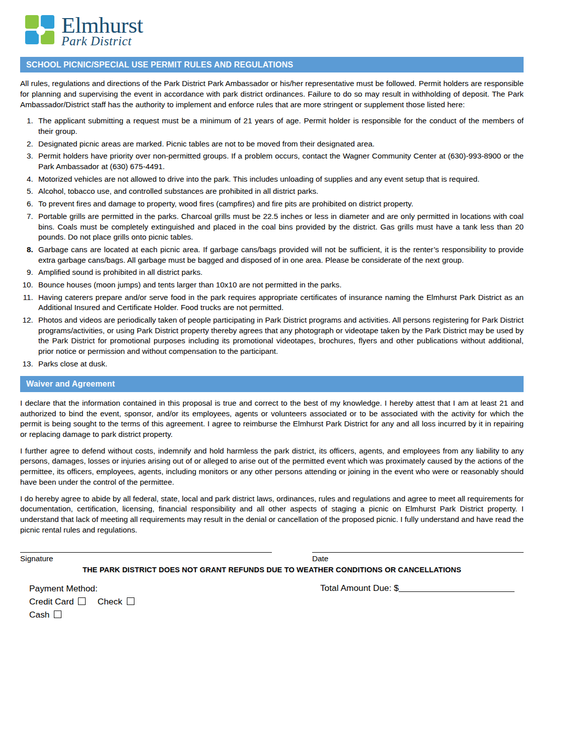Elmhurst
Park District
SCHOOL PICNIC/SPECIAL USE PERMIT RULES AND REGULATIONS
All rules, regulations and directions of the Park District Park Ambassador or his/her representative must be followed. Permit holders are responsible for planning and supervising the event in accordance with park district ordinances. Failure to do so may result in withholding of deposit. The Park Ambassador/District staff has the authority to implement and enforce rules that are more stringent or supplement those listed here:
The applicant submitting a request must be a minimum of 21 years of age. Permit holder is responsible for the conduct of the members of their group.
Designated picnic areas are marked. Picnic tables are not to be moved from their designated area.
Permit holders have priority over non-permitted groups. If a problem occurs, contact the Wagner Community Center at (630)-993-8900 or the Park Ambassador at (630) 675-4491.
Motorized vehicles are not allowed to drive into the park. This includes unloading of supplies and any event setup that is required.
Alcohol, tobacco use, and controlled substances are prohibited in all district parks.
To prevent fires and damage to property, wood fires (campfires) and fire pits are prohibited on district property.
Portable grills are permitted in the parks. Charcoal grills must be 22.5 inches or less in diameter and are only permitted in locations with coal bins. Coals must be completely extinguished and placed in the coal bins provided by the district. Gas grills must have a tank less than 20 pounds. Do not place grills onto picnic tables.
Garbage cans are located at each picnic area. If garbage cans/bags provided will not be sufficient, it is the renter’s responsibility to provide extra garbage cans/bags. All garbage must be bagged and disposed of in one area. Please be considerate of the next group.
Amplified sound is prohibited in all district parks.
Bounce houses (moon jumps) and tents larger than 10x10 are not permitted in the parks.
Having caterers prepare and/or serve food in the park requires appropriate certificates of insurance naming the Elmhurst Park District as an Additional Insured and Certificate Holder. Food trucks are not permitted.
Photos and videos are periodically taken of people participating in Park District programs and activities. All persons registering for Park District programs/activities, or using Park District property thereby agrees that any photograph or videotape taken by the Park District may be used by the Park District for promotional purposes including its promotional videotapes, brochures, flyers and other publications without additional, prior notice or permission and without compensation to the participant.
Parks close at dusk.
Waiver and Agreement
I declare that the information contained in this proposal is true and correct to the best of my knowledge. I hereby attest that I am at least 21 and authorized to bind the event, sponsor, and/or its employees, agents or volunteers associated or to be associated with the activity for which the permit is being sought to the terms of this agreement. I agree to reimburse the Elmhurst Park District for any and all loss incurred by it in repairing or replacing damage to park district property.
I further agree to defend without costs, indemnify and hold harmless the park district, its officers, agents, and employees from any liability to any persons, damages, losses or injuries arising out of or alleged to arise out of the permitted event which was proximately caused by the actions of the permittee, its officers, employees, agents, including monitors or any other persons attending or joining in the event who were or reasonably should have been under the control of the permittee.
I do hereby agree to abide by all federal, state, local and park district laws, ordinances, rules and regulations and agree to meet all requirements for documentation, certification, licensing, financial responsibility and all other aspects of staging a picnic on Elmhurst Park District property. I understand that lack of meeting all requirements may result in the denial or cancellation of the proposed picnic. I fully understand and have read the picnic rental rules and regulations.
Signature
Date
THE PARK DISTRICT DOES NOT GRANT REFUNDS DUE TO WEATHER CONDITIONS OR CANCELLATIONS
Payment Method:
Credit Card Check
Cash
Total Amount Due: $